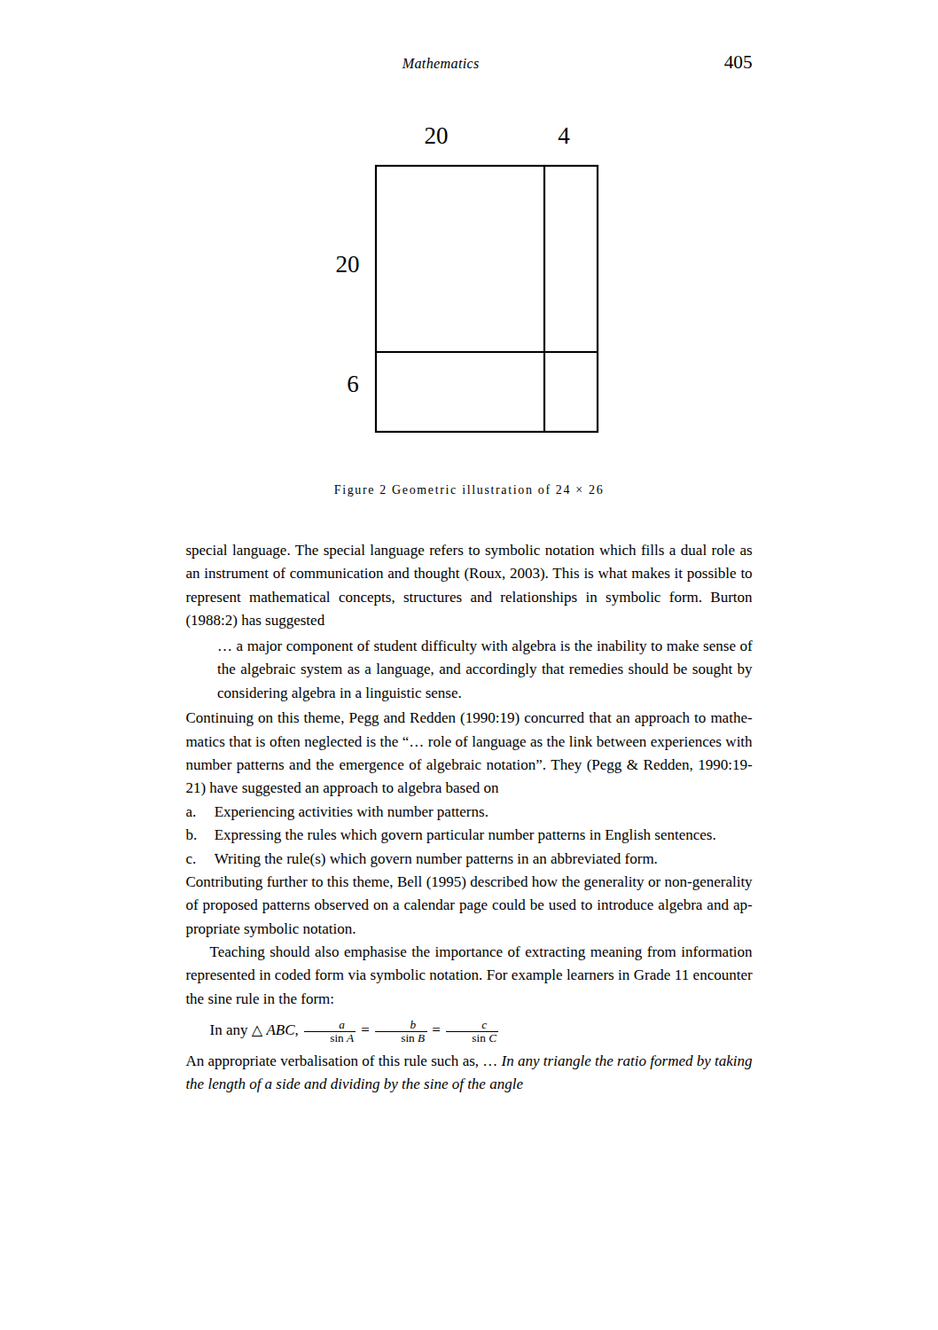Mathematics
405
20 4 20 6
Figure 2 Geometric illustration of 24 × 26
special language. The special language refers to symbolic notation which fills a dual role as an instrument of communication and thought (Roux, 2003). This is what makes it possible to represent mathematical concepts, structures and relationships in symbolic form. Burton (1988:2) has suggested
… a major component of student difficulty with algebra is the inability to make sense of the algebraic system as a language, and accordingly that remedies should be sought by considering algebra in a linguistic sense.
Continuing on this theme, Pegg and Redden (1990:19) concurred that an approach to mathematics that is often neglected is the “… role of language as the link between experiences with number patterns and the emergence of algebraic notation”. They (Pegg & Redden, 1990:19-21) have suggested an approach to algebra based on
a. Experiencing activities with number patterns.
b. Expressing the rules which govern particular number patterns in English sentences.
c. Writing the rule(s) which govern number patterns in an abbreviated form.
Contributing further to this theme, Bell (1995) described how the generality or non-generality of proposed patterns observed on a calendar page could be used to introduce algebra and appropriate symbolic notation.
Teaching should also emphasise the importance of extracting meaning from information represented in coded form via symbolic notation. For example learners in Grade 11 encounter the sine rule in the form:
In any △ ABC, asin A = bsin B = csin C
An appropriate verbalisation of this rule such as, … In any triangle the ratio formed by taking the length of a side and dividing by the sine of the angle